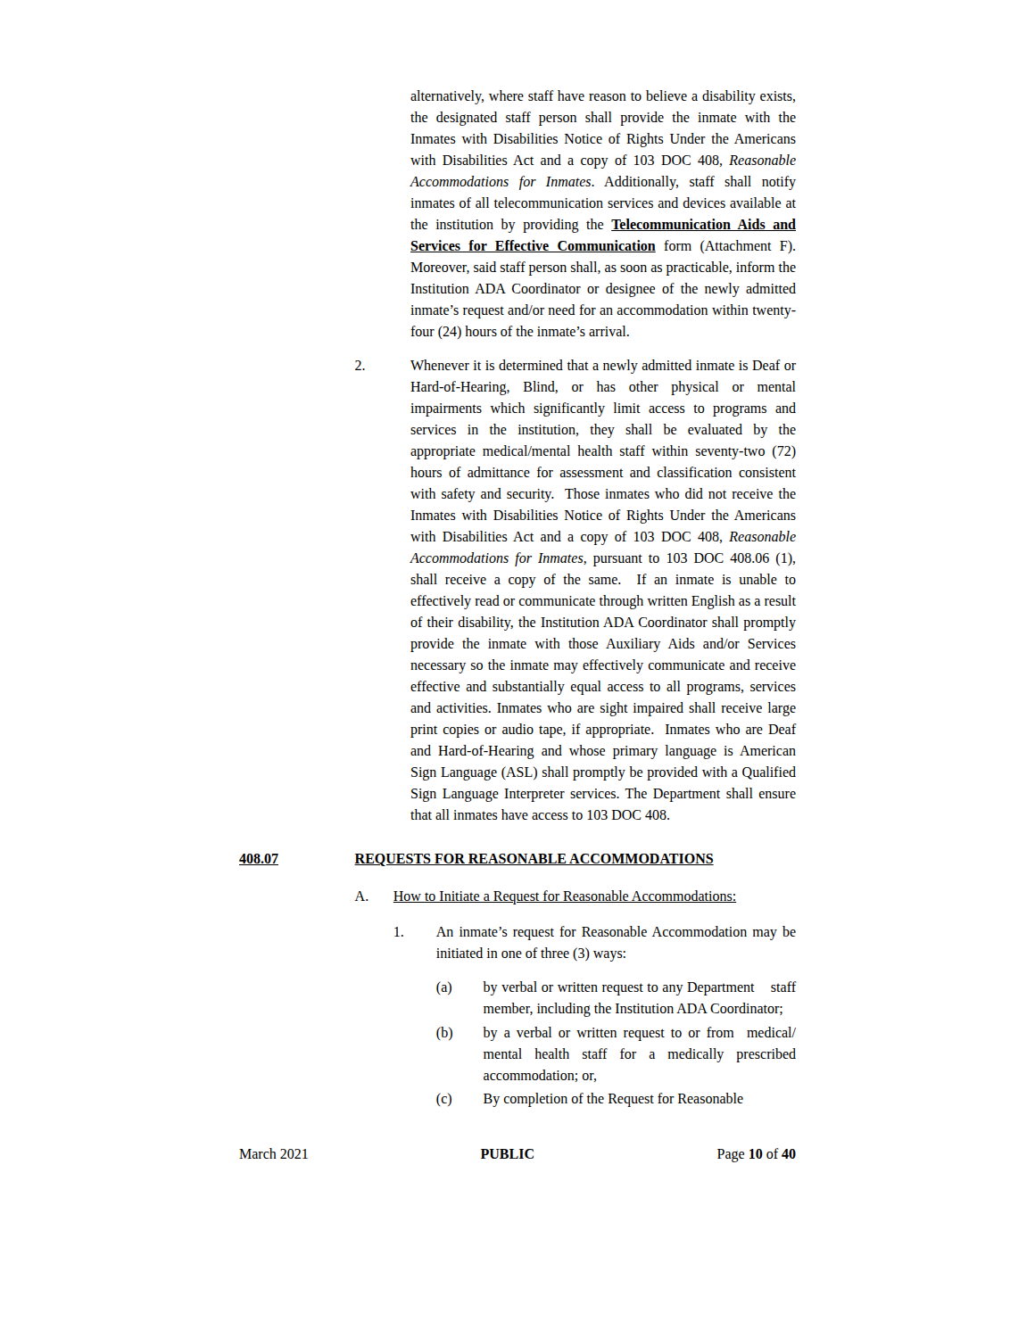alternatively, where staff have reason to believe a disability exists, the designated staff person shall provide the inmate with the Inmates with Disabilities Notice of Rights Under the Americans with Disabilities Act and a copy of 103 DOC 408, Reasonable Accommodations for Inmates. Additionally, staff shall notify inmates of all telecommunication services and devices available at the institution by providing the Telecommunication Aids and Services for Effective Communication form (Attachment F). Moreover, said staff person shall, as soon as practicable, inform the Institution ADA Coordinator or designee of the newly admitted inmate’s request and/or need for an accommodation within twenty-four (24) hours of the inmate’s arrival.
2. Whenever it is determined that a newly admitted inmate is Deaf or Hard-of-Hearing, Blind, or has other physical or mental impairments which significantly limit access to programs and services in the institution, they shall be evaluated by the appropriate medical/mental health staff within seventy-two (72) hours of admittance for assessment and classification consistent with safety and security. Those inmates who did not receive the Inmates with Disabilities Notice of Rights Under the Americans with Disabilities Act and a copy of 103 DOC 408, Reasonable Accommodations for Inmates, pursuant to 103 DOC 408.06 (1), shall receive a copy of the same. If an inmate is unable to effectively read or communicate through written English as a result of their disability, the Institution ADA Coordinator shall promptly provide the inmate with those Auxiliary Aids and/or Services necessary so the inmate may effectively communicate and receive effective and substantially equal access to all programs, services and activities. Inmates who are sight impaired shall receive large print copies or audio tape, if appropriate. Inmates who are Deaf and Hard-of-Hearing and whose primary language is American Sign Language (ASL) shall promptly be provided with a Qualified Sign Language Interpreter services. The Department shall ensure that all inmates have access to 103 DOC 408.
408.07 REQUESTS FOR REASONABLE ACCOMMODATIONS
A. How to Initiate a Request for Reasonable Accommodations:
1. An inmate’s request for Reasonable Accommodation may be initiated in one of three (3) ways:
(a) by verbal or written request to any Department staff member, including the Institution ADA Coordinator;
(b) by a verbal or written request to or from medical/ mental health staff for a medically prescribed accommodation; or,
(c) By completion of the Request for Reasonable
March 2021
PUBLIC
Page 10 of 40